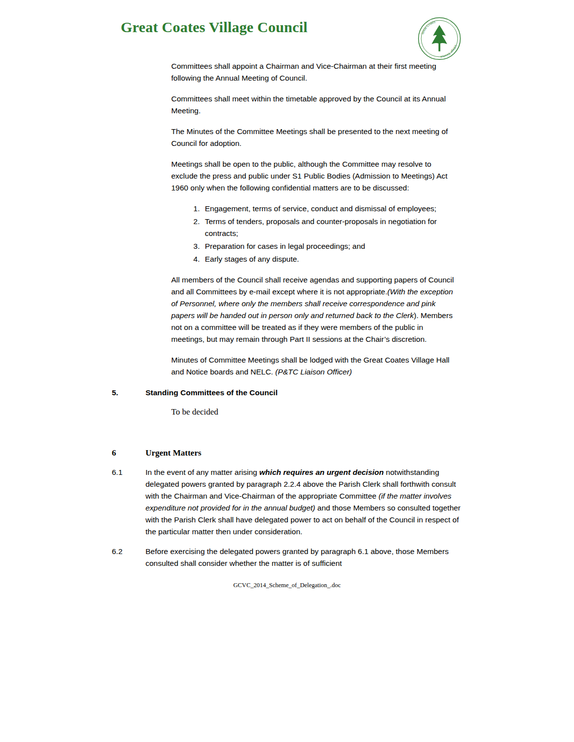Great Coates Village Council
Great Coates Village Council
Committees shall appoint a Chairman and Vice-Chairman at their first meeting following the Annual Meeting of Council.
Committees shall meet within the timetable approved by the Council at its Annual Meeting.
The Minutes of the Committee Meetings shall be presented to the next meeting of Council for adoption.
Meetings shall be open to the public, although the Committee may resolve to exclude the press and public under S1 Public Bodies (Admission to Meetings) Act 1960 only when the following confidential matters are to be discussed:
Engagement, terms of service, conduct and dismissal of employees;
Terms of tenders, proposals and counter-proposals in negotiation for contracts;
Preparation for cases in legal proceedings; and
Early stages of any dispute.
All members of the Council shall receive agendas and supporting papers of Council and all Committees by e-mail except where it is not appropriate.(With the exception of Personnel, where only the members shall receive correspondence and pink papers will be handed out in person only and returned back to the Clerk). Members not on a committee will be treated as if they were members of the public in meetings, but may remain through Part II sessions at the Chair’s discretion.
Minutes of Committee Meetings shall be lodged with the Great Coates Village Hall and Notice boards and NELC. (P&TC Liaison Officer)
5.
Standing Committees of the Council
To be decided
6
Urgent Matters
6.1
In the event of any matter arising which requires an urgent decision notwithstanding delegated powers granted by paragraph 2.2.4 above the Parish Clerk shall forthwith consult with the Chairman and Vice-Chairman of the appropriate Committee (if the matter involves expenditure not provided for in the annual budget) and those Members so consulted together with the Parish Clerk shall have delegated power to act on behalf of the Council in respect of the particular matter then under consideration.
6.2
Before exercising the delegated powers granted by paragraph 6.1 above, those Members consulted shall consider whether the matter is of sufficient
GCVC_2014_Scheme_of_Delegation_.doc